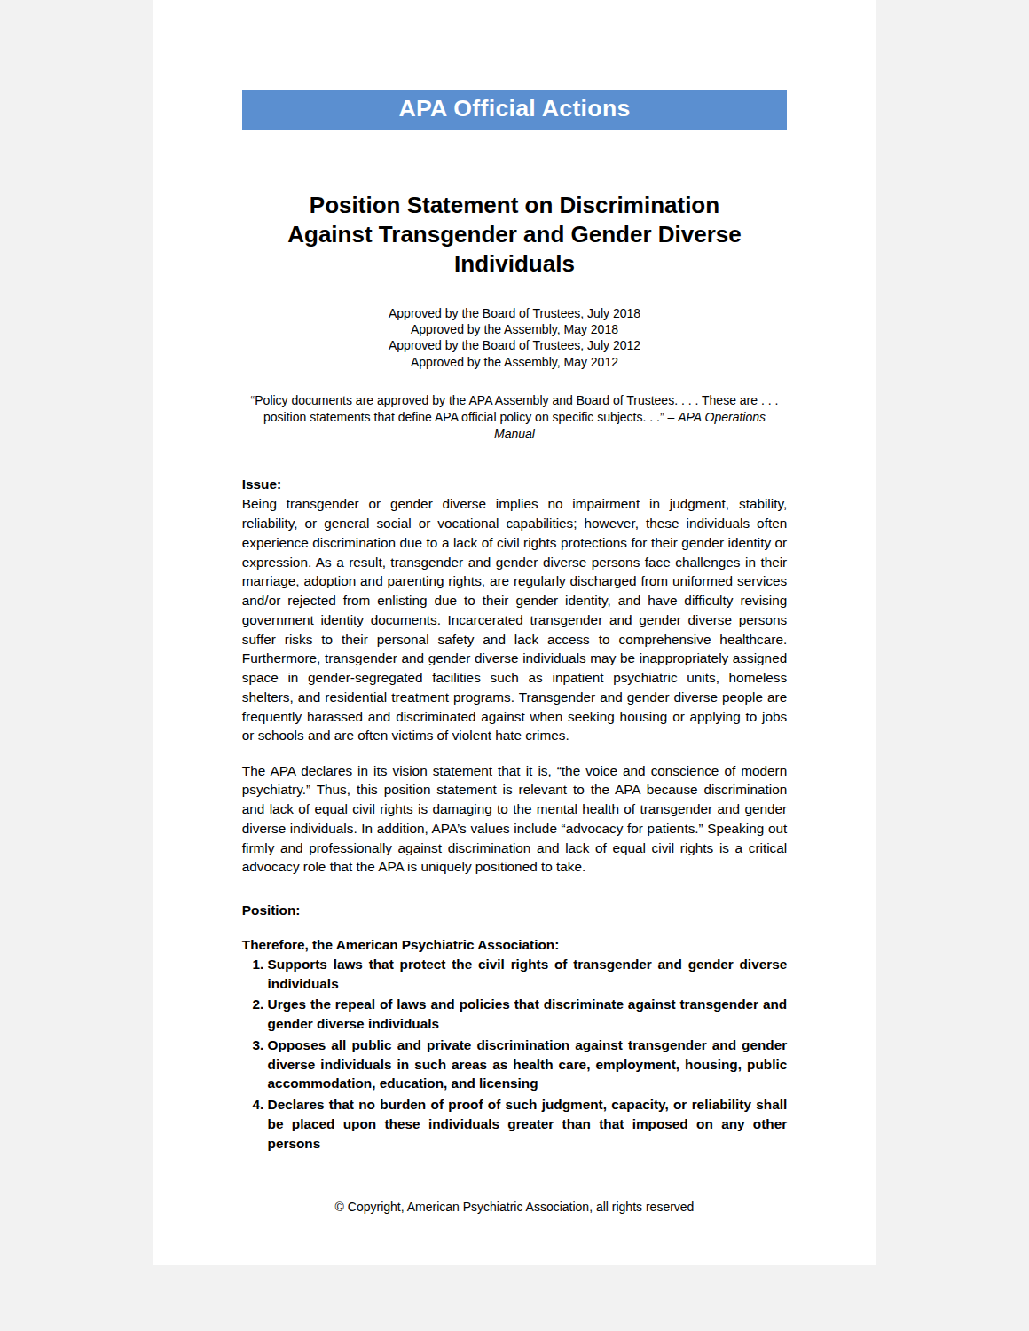APA Official Actions
Position Statement on Discrimination
Against Transgender and Gender Diverse
Individuals
Approved by the Board of Trustees, July 2018
Approved by the Assembly, May 2018
Approved by the Board of Trustees, July 2012
Approved by the Assembly, May 2012
“Policy documents are approved by the APA Assembly and Board of Trustees. . . . These are . . . position statements that define APA official policy on specific subjects. . .” – APA Operations Manual
Issue:
Being transgender or gender diverse implies no impairment in judgment, stability, reliability, or general social or vocational capabilities; however, these individuals often experience discrimination due to a lack of civil rights protections for their gender identity or expression. As a result, transgender and gender diverse persons face challenges in their marriage, adoption and parenting rights, are regularly discharged from uniformed services and/or rejected from enlisting due to their gender identity, and have difficulty revising government identity documents. Incarcerated transgender and gender diverse persons suffer risks to their personal safety and lack access to comprehensive healthcare. Furthermore, transgender and gender diverse individuals may be inappropriately assigned space in gender-segregated facilities such as inpatient psychiatric units, homeless shelters, and residential treatment programs. Transgender and gender diverse people are frequently harassed and discriminated against when seeking housing or applying to jobs or schools and are often victims of violent hate crimes.
The APA declares in its vision statement that it is, “the voice and conscience of modern psychiatry.” Thus, this position statement is relevant to the APA because discrimination and lack of equal civil rights is damaging to the mental health of transgender and gender diverse individuals. In addition, APA’s values include “advocacy for patients.” Speaking out firmly and professionally against discrimination and lack of equal civil rights is a critical advocacy role that the APA is uniquely positioned to take.
Position:
Therefore, the American Psychiatric Association:
Supports laws that protect the civil rights of transgender and gender diverse individuals
Urges the repeal of laws and policies that discriminate against transgender and gender diverse individuals
Opposes all public and private discrimination against transgender and gender diverse individuals in such areas as health care, employment, housing, public accommodation, education, and licensing
Declares that no burden of proof of such judgment, capacity, or reliability shall be placed upon these individuals greater than that imposed on any other persons
© Copyright, American Psychiatric Association, all rights reserved